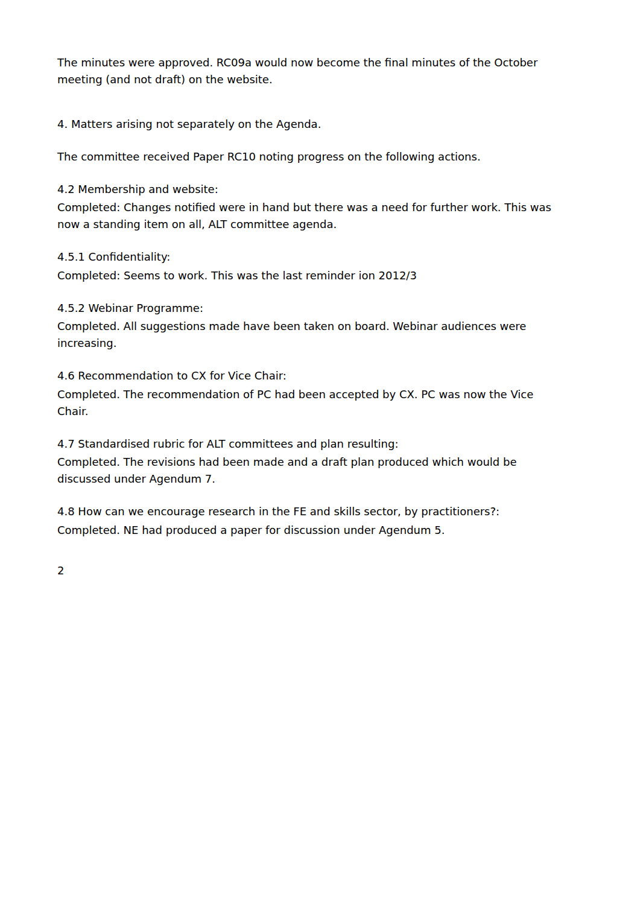The minutes were approved. RC09a would now become the final minutes of the October meeting (and not draft) on the website.
4. Matters arising not separately on the Agenda.
The committee received Paper RC10 noting progress on the following actions.
4.2 Membership and website:
Completed: Changes notified were in hand but there was a need for further work. This was now a standing item on all, ALT committee agenda.
4.5.1 Confidentiality:
Completed: Seems to work. This was the last reminder ion 2012/3
4.5.2 Webinar Programme:
Completed. All suggestions made have been taken on board. Webinar audiences were increasing.
4.6 Recommendation to CX for Vice Chair:
Completed. The recommendation of PC had been accepted by CX. PC was now the Vice Chair.
4.7 Standardised rubric for ALT committees and plan resulting:
Completed. The revisions had been made and a draft plan produced which would be discussed under Agendum 7.
4.8 How can we encourage research in the FE and skills sector, by practitioners?:
Completed. NE had produced a paper for discussion under Agendum 5.
2